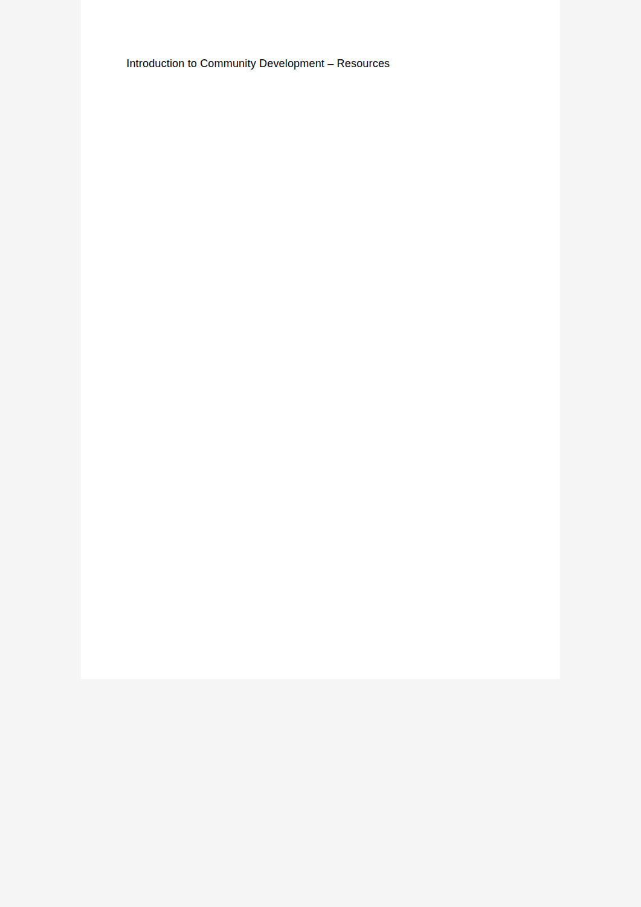Introduction to Community Development – Resources